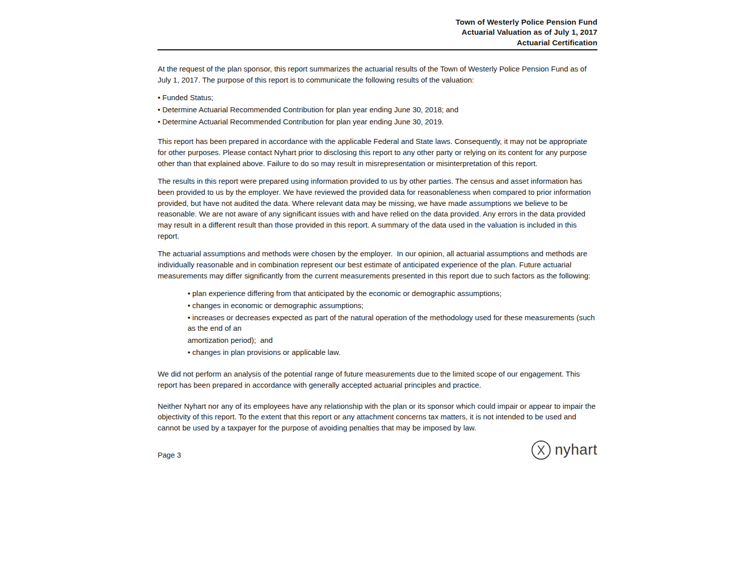Town of Westerly Police Pension Fund
Actuarial Valuation as of July 1, 2017
Actuarial Certification
At the request of the plan sponsor, this report summarizes the actuarial results of the Town of Westerly Police Pension Fund as of July 1, 2017. The purpose of this report is to communicate the following results of the valuation:
• Funded Status;
• Determine Actuarial Recommended Contribution for plan year ending June 30, 2018; and
• Determine Actuarial Recommended Contribution for plan year ending June 30, 2019.
This report has been prepared in accordance with the applicable Federal and State laws. Consequently, it may not be appropriate for other purposes. Please contact Nyhart prior to disclosing this report to any other party or relying on its content for any purpose other than that explained above. Failure to do so may result in misrepresentation or misinterpretation of this report.
The results in this report were prepared using information provided to us by other parties. The census and asset information has been provided to us by the employer. We have reviewed the provided data for reasonableness when compared to prior information provided, but have not audited the data. Where relevant data may be missing, we have made assumptions we believe to be reasonable. We are not aware of any significant issues with and have relied on the data provided. Any errors in the data provided may result in a different result than those provided in this report. A summary of the data used in the valuation is included in this report.
The actuarial assumptions and methods were chosen by the employer. In our opinion, all actuarial assumptions and methods are individually reasonable and in combination represent our best estimate of anticipated experience of the plan. Future actuarial measurements may differ significantly from the current measurements presented in this report due to such factors as the following:
• plan experience differing from that anticipated by the economic or demographic assumptions;
• changes in economic or demographic assumptions;
• increases or decreases expected as part of the natural operation of the methodology used for these measurements (such as the end of an
amortization period); and
• changes in plan provisions or applicable law.
We did not perform an analysis of the potential range of future measurements due to the limited scope of our engagement. This report has been prepared in accordance with generally accepted actuarial principles and practice.
Neither Nyhart nor any of its employees have any relationship with the plan or its sponsor which could impair or appear to impair the objectivity of this report. To the extent that this report or any attachment concerns tax matters, it is not intended to be used and cannot be used by a taxpayer for the purpose of avoiding penalties that may be imposed by law.
Page 3
nyhart